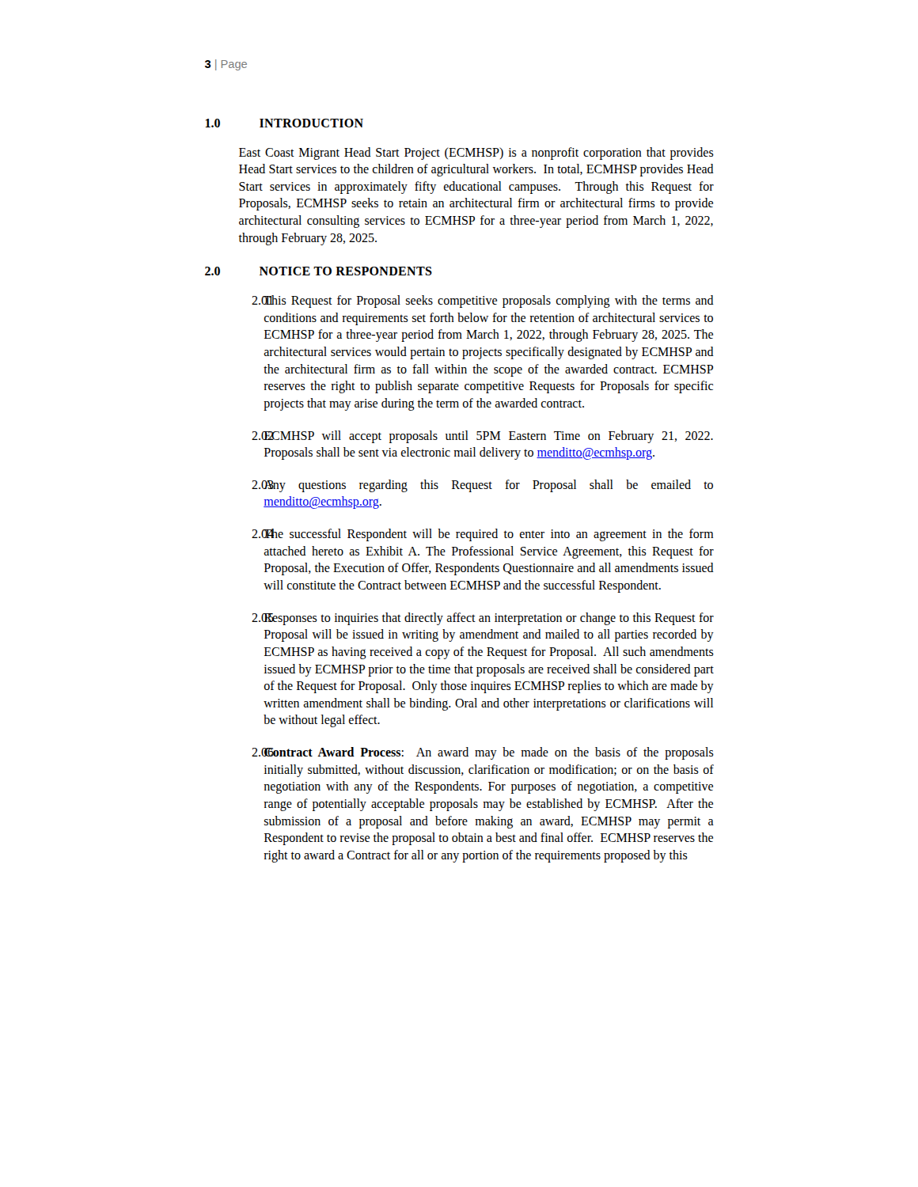3 | Page
1.0 INTRODUCTION
East Coast Migrant Head Start Project (ECMHSP) is a nonprofit corporation that provides Head Start services to the children of agricultural workers. In total, ECMHSP provides Head Start services in approximately fifty educational campuses. Through this Request for Proposals, ECMHSP seeks to retain an architectural firm or architectural firms to provide architectural consulting services to ECMHSP for a three-year period from March 1, 2022, through February 28, 2025.
2.0 NOTICE TO RESPONDENTS
2.01
This Request for Proposal seeks competitive proposals complying with the terms and conditions and requirements set forth below for the retention of architectural services to ECMHSP for a three-year period from March 1, 2022, through February 28, 2025. The architectural services would pertain to projects specifically designated by ECMHSP and the architectural firm as to fall within the scope of the awarded contract. ECMHSP reserves the right to publish separate competitive Requests for Proposals for specific projects that may arise during the term of the awarded contract.
2.02
ECMHSP will accept proposals until 5PM Eastern Time on February 21, 2022. Proposals shall be sent via electronic mail delivery to menditto@ecmhsp.org.
2.03
Any questions regarding this Request for Proposal shall be emailed to menditto@ecmhsp.org.
2.04
The successful Respondent will be required to enter into an agreement in the form attached hereto as Exhibit A. The Professional Service Agreement, this Request for Proposal, the Execution of Offer, Respondents Questionnaire and all amendments issued will constitute the Contract between ECMHSP and the successful Respondent.
2.05
Responses to inquiries that directly affect an interpretation or change to this Request for Proposal will be issued in writing by amendment and mailed to all parties recorded by ECMHSP as having received a copy of the Request for Proposal. All such amendments issued by ECMHSP prior to the time that proposals are received shall be considered part of the Request for Proposal. Only those inquires ECMHSP replies to which are made by written amendment shall be binding. Oral and other interpretations or clarifications will be without legal effect.
2.06
Contract Award Process: An award may be made on the basis of the proposals initially submitted, without discussion, clarification or modification; or on the basis of negotiation with any of the Respondents. For purposes of negotiation, a competitive range of potentially acceptable proposals may be established by ECMHSP. After the submission of a proposal and before making an award, ECMHSP may permit a Respondent to revise the proposal to obtain a best and final offer. ECMHSP reserves the right to award a Contract for all or any portion of the requirements proposed by this